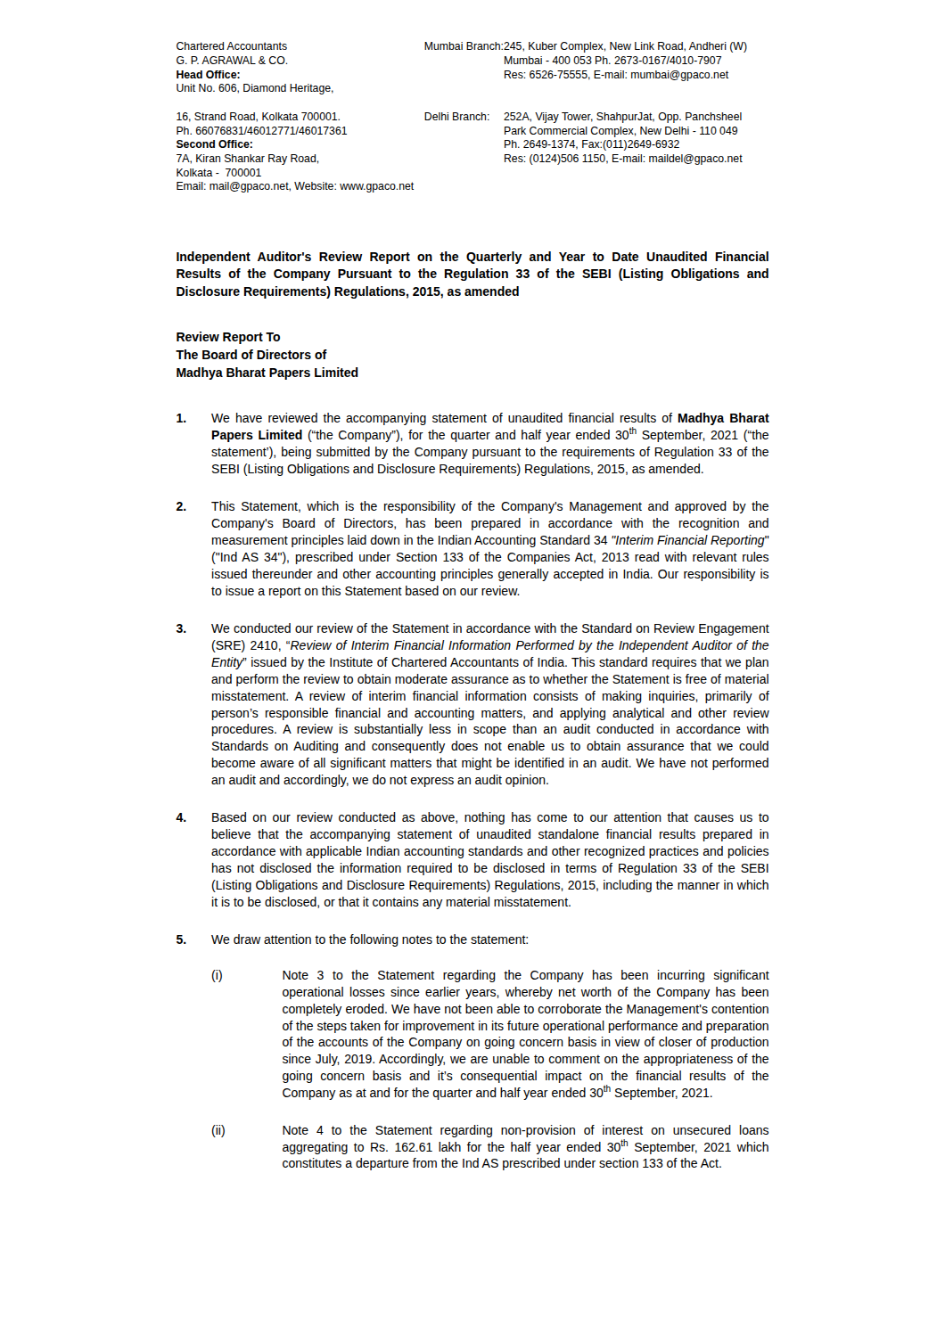| Chartered Accountants | Mumbai Branch: | 245, Kuber Complex, New Link Road, Andheri (W) |
| G. P. AGRAWAL & CO. | | Mumbai - 400 053 Ph. 2673-0167/4010-7907 |
| Head Office: | | Res: 6526-75555, E-mail: mumbai@gpaco.net |
| Unit No. 606, Diamond Heritage, | | |
| 16, Strand Road, Kolkata 700001. | Delhi Branch: | 252A, Vijay Tower, ShahpurJat, Opp. Panchsheel |
| Ph. 66076831/46012771/46017361 | | Park Commercial Complex, New Delhi - 110 049 |
| Second Office: | | Ph. 2649-1374, Fax:(011)2649-6932 |
| 7A, Kiran Shankar Ray Road, | | Res: (0124)506 1150, E-mail: maildel@gpaco.net |
| Kolkata - 700001 | | |
| Email: mail@gpaco.net, Website: www.gpaco.net | | |
Independent Auditor's Review Report on the Quarterly and Year to Date Unaudited Financial Results of the Company Pursuant to the Regulation 33 of the SEBI (Listing Obligations and Disclosure Requirements) Regulations, 2015, as amended
Review Report To
The Board of Directors of
Madhya Bharat Papers Limited
We have reviewed the accompanying statement of unaudited financial results of Madhya Bharat Papers Limited (“the Company”), for the quarter and half year ended 30th September, 2021 (“the statement’), being submitted by the Company pursuant to the requirements of Regulation 33 of the SEBI (Listing Obligations and Disclosure Requirements) Regulations, 2015, as amended.
This Statement, which is the responsibility of the Company's Management and approved by the Company's Board of Directors, has been prepared in accordance with the recognition and measurement principles laid down in the Indian Accounting Standard 34 "Interim Financial Reporting" ("Ind AS 34"), prescribed under Section 133 of the Companies Act, 2013 read with relevant rules issued thereunder and other accounting principles generally accepted in India. Our responsibility is to issue a report on this Statement based on our review.
We conducted our review of the Statement in accordance with the Standard on Review Engagement (SRE) 2410, “Review of Interim Financial Information Performed by the Independent Auditor of the Entity” issued by the Institute of Chartered Accountants of India. This standard requires that we plan and perform the review to obtain moderate assurance as to whether the Statement is free of material misstatement. A review of interim financial information consists of making inquiries, primarily of person’s responsible financial and accounting matters, and applying analytical and other review procedures. A review is substantially less in scope than an audit conducted in accordance with Standards on Auditing and consequently does not enable us to obtain assurance that we could become aware of all significant matters that might be identified in an audit. We have not performed an audit and accordingly, we do not express an audit opinion.
Based on our review conducted as above, nothing has come to our attention that causes us to believe that the accompanying statement of unaudited standalone financial results prepared in accordance with applicable Indian accounting standards and other recognized practices and policies has not disclosed the information required to be disclosed in terms of Regulation 33 of the SEBI (Listing Obligations and Disclosure Requirements) Regulations, 2015, including the manner in which it is to be disclosed, or that it contains any material misstatement.
We draw attention to the following notes to the statement:
Note 3 to the Statement regarding the Company has been incurring significant operational losses since earlier years, whereby net worth of the Company has been completely eroded. We have not been able to corroborate the Management's contention of the steps taken for improvement in its future operational performance and preparation of the accounts of the Company on going concern basis in view of closer of production since July, 2019. Accordingly, we are unable to comment on the appropriateness of the going concern basis and it’s consequential impact on the financial results of the Company as at and for the quarter and half year ended 30th September, 2021.
Note 4 to the Statement regarding non-provision of interest on unsecured loans aggregating to Rs. 162.61 lakh for the half year ended 30th September, 2021 which constitutes a departure from the Ind AS prescribed under section 133 of the Act.